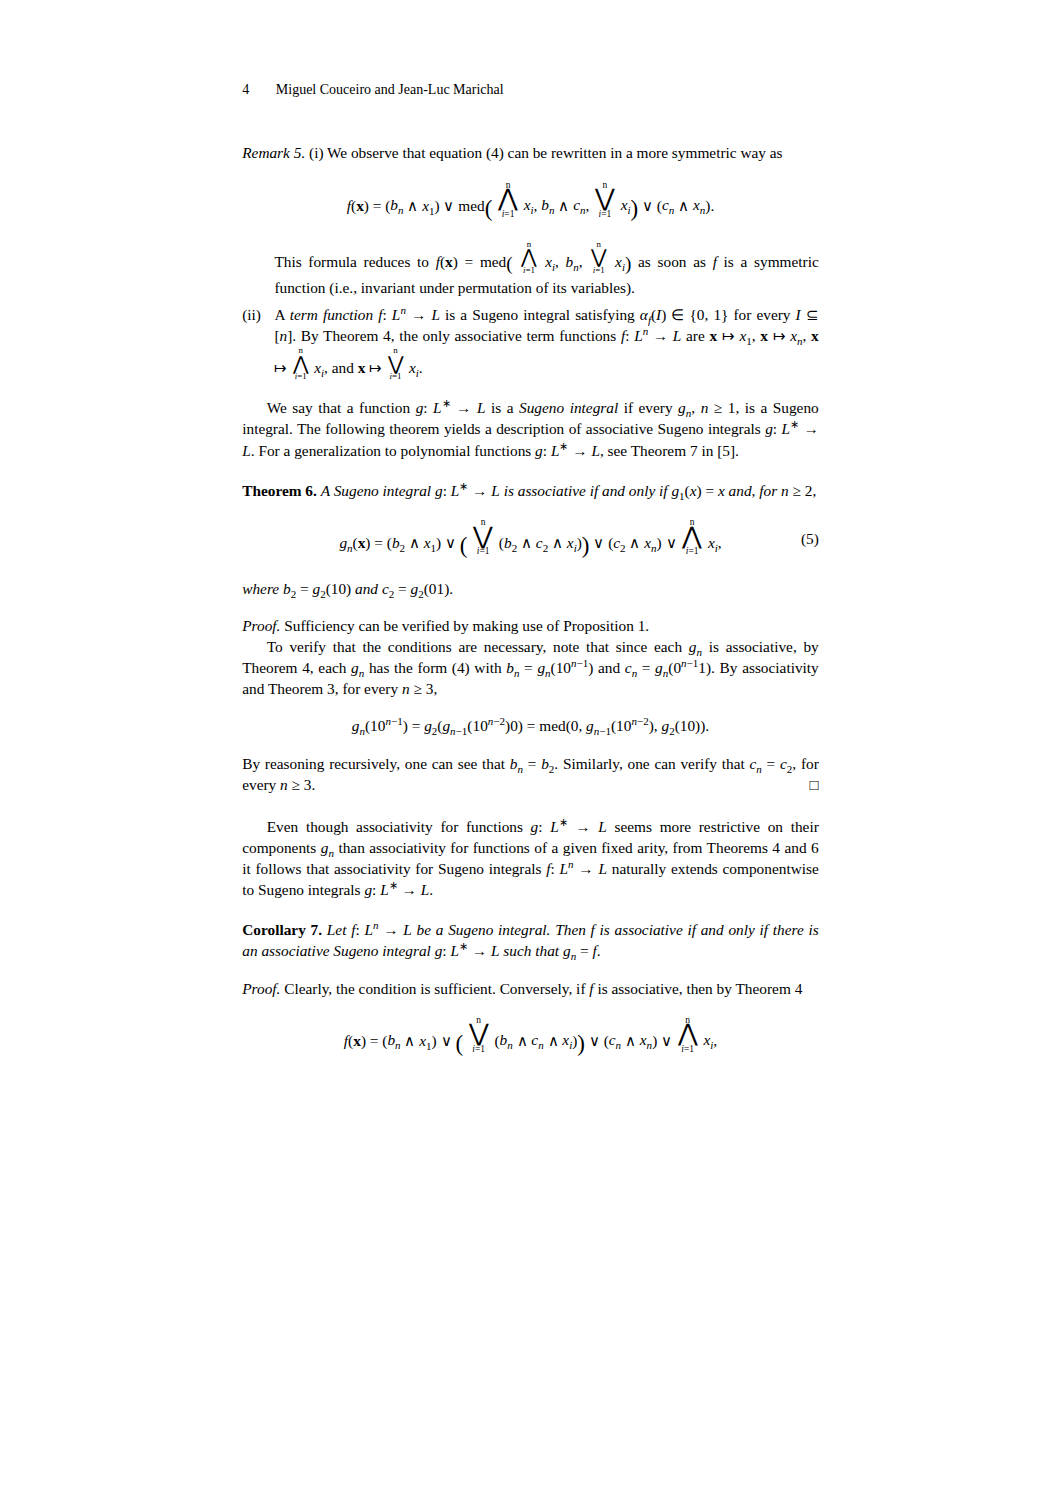4 Miguel Couceiro and Jean-Luc Marichal
Remark 5. (i) We observe that equation (4) can be rewritten in a more symmetric way as
f(x) = (bn ∧ x1) ∨ med( n⋀i=1 xi, bn ∧ cn, n⋁i=1 xi) ∨ (cn ∧ xn).
This formula reduces to f(x) = med( n⋀i=1 xi, bn, n⋁i=1 xi) as soon as f is a symmetric function (i.e., invariant under permutation of its variables).
(ii) A term function f: Ln → L is a Sugeno integral satisfying αf(I) ∈ {0, 1} for every I ⊆ [n]. By Theorem 4, the only associative term functions f: Ln → L are x ↦ x1, x ↦ xn, x ↦ n⋀i=1 xi, and x ↦ n⋁i=1 xi.
We say that a function g: L∗ → L is a Sugeno integral if every gn, n ≥ 1, is a Sugeno integral. The following theorem yields a description of associative Sugeno integrals g: L∗ → L. For a generalization to polynomial functions g: L∗ → L, see Theorem 7 in [5].
Theorem 6. A Sugeno integral g: L∗ → L is associative if and only if g1(x) = x and, for n ≥ 2,
gn(x) = (b2 ∧ x1) ∨ ( n⋁i=1 (b2 ∧ c2 ∧ xi)) ∨ (c2 ∧ xn) ∨ n⋀i=1 xi, (5)
where b2 = g2(10) and c2 = g2(01).
Proof. Sufficiency can be verified by making use of Proposition 1.
To verify that the conditions are necessary, note that since each gn is associative, by Theorem 4, each gn has the form (4) with bn = gn(10n−1) and cn = gn(0n−11). By associativity and Theorem 3, for every n ≥ 3,
gn(10n−1) = g2(gn−1(10n−2)0) = med(0, gn−1(10n−2), g2(10)).
By reasoning recursively, one can see that bn = b2. Similarly, one can verify that cn = c2, for every n ≥ 3.□
Even though associativity for functions g: L∗ → L seems more restrictive on their components gn than associativity for functions of a given fixed arity, from Theorems 4 and 6 it follows that associativity for Sugeno integrals f: Ln → L naturally extends componentwise to Sugeno integrals g: L∗ → L.
Corollary 7. Let f: Ln → L be a Sugeno integral. Then f is associative if and only if there is an associative Sugeno integral g: L∗ → L such that gn = f.
Proof. Clearly, the condition is sufficient. Conversely, if f is associative, then by Theorem 4
f(x) = (bn ∧ x1) ∨ ( n⋁i=1 (bn ∧ cn ∧ xi)) ∨ (cn ∧ xn) ∨ n⋀i=1 xi,